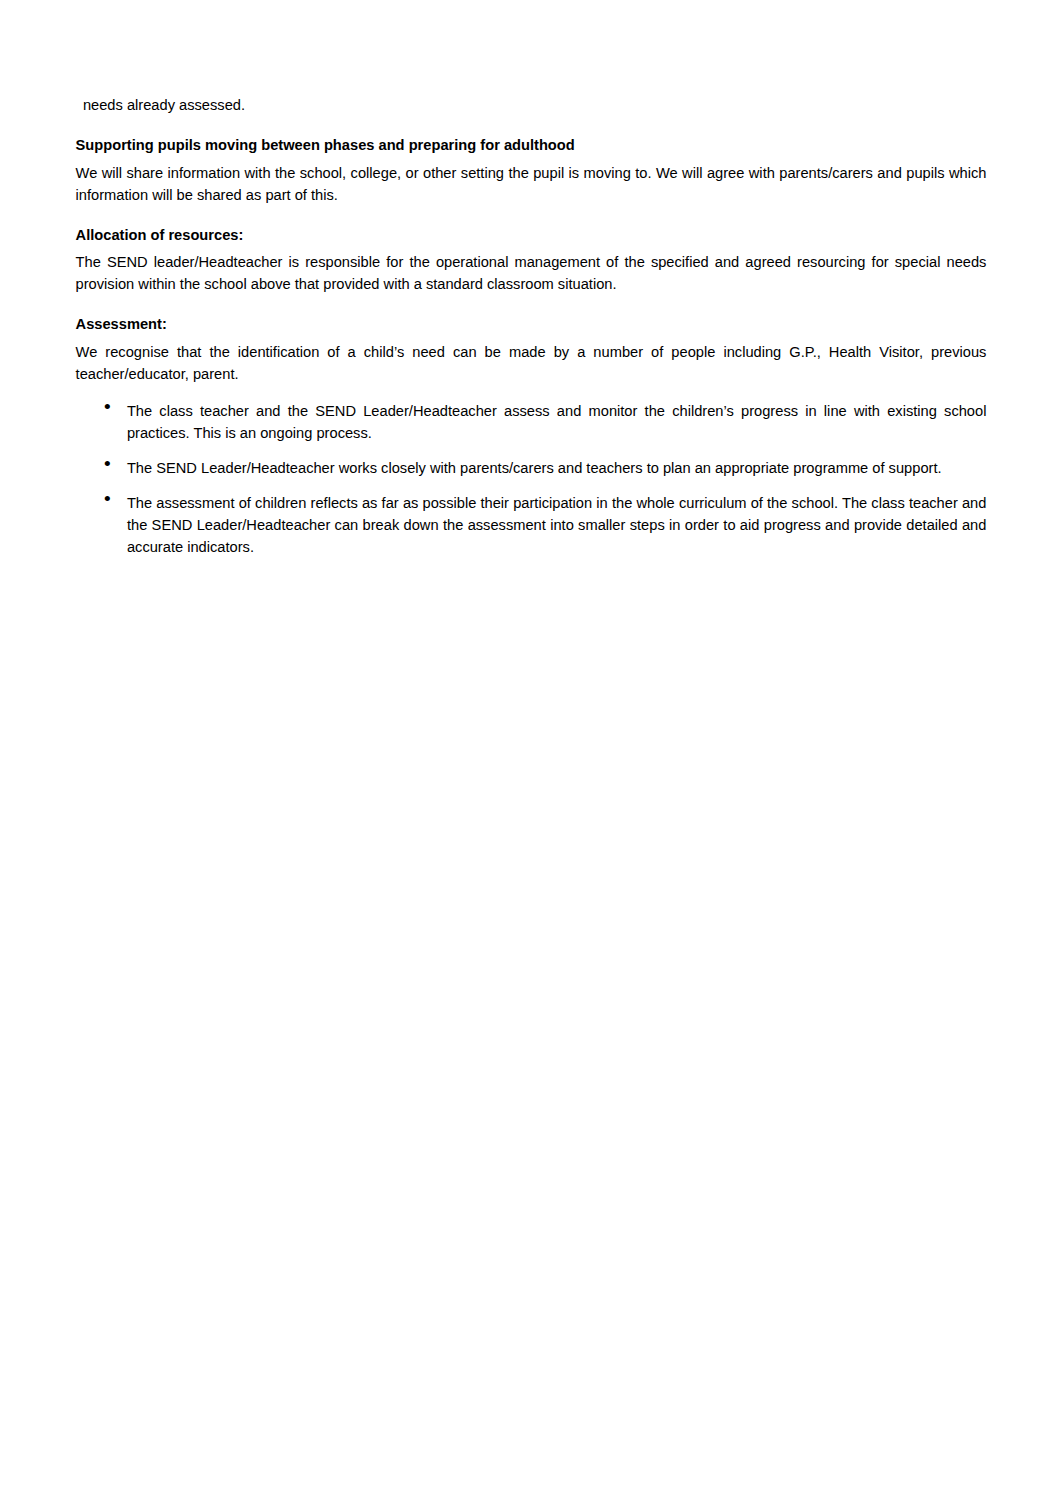needs already assessed.
Supporting pupils moving between phases and preparing for adulthood
We will share information with the school, college, or other setting the pupil is moving to. We will agree with parents/carers and pupils which information will be shared as part of this.
Allocation of resources:
The SEND leader/Headteacher is responsible for the operational management of the specified and agreed resourcing for special needs provision within the school above that provided with a standard classroom situation.
Assessment:
We recognise that the identification of a child’s need can be made by a number of people including G.P., Health Visitor, previous teacher/educator, parent.
The class teacher and the SEND Leader/Headteacher assess and monitor the children’s progress in line with existing school practices. This is an ongoing process.
The SEND Leader/Headteacher works closely with parents/carers and teachers to plan an appropriate programme of support.
The assessment of children reflects as far as possible their participation in the whole curriculum of the school. The class teacher and the SEND Leader/Headteacher can break down the assessment into smaller steps in order to aid progress and provide detailed and accurate indicators.